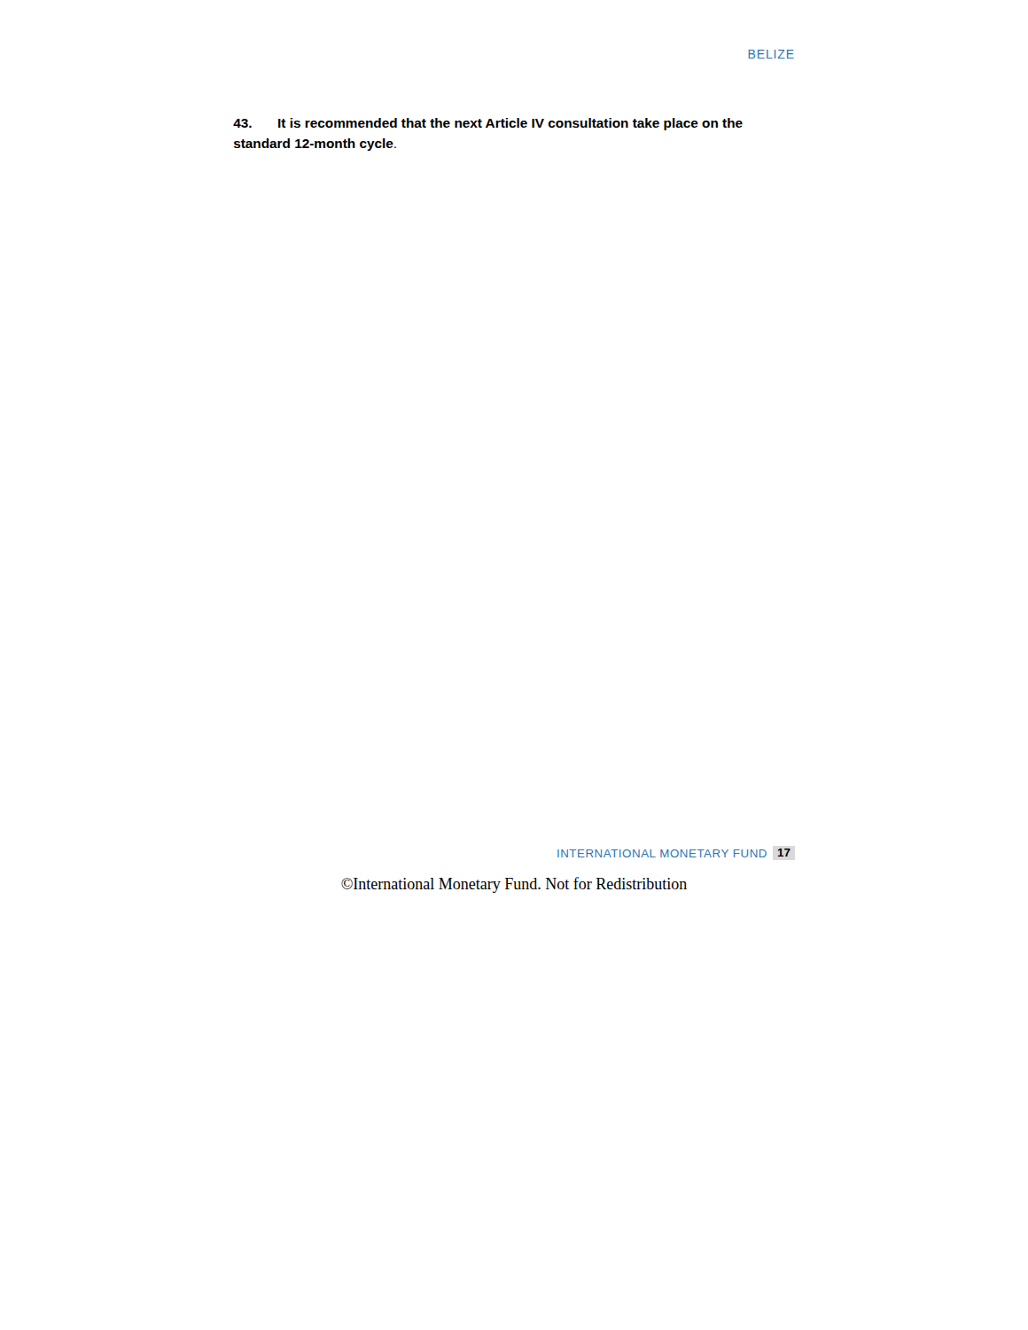BELIZE
43. It is recommended that the next Article IV consultation take place on the standard 12-month cycle.
INTERNATIONAL MONETARY FUND17
©International Monetary Fund. Not for Redistribution